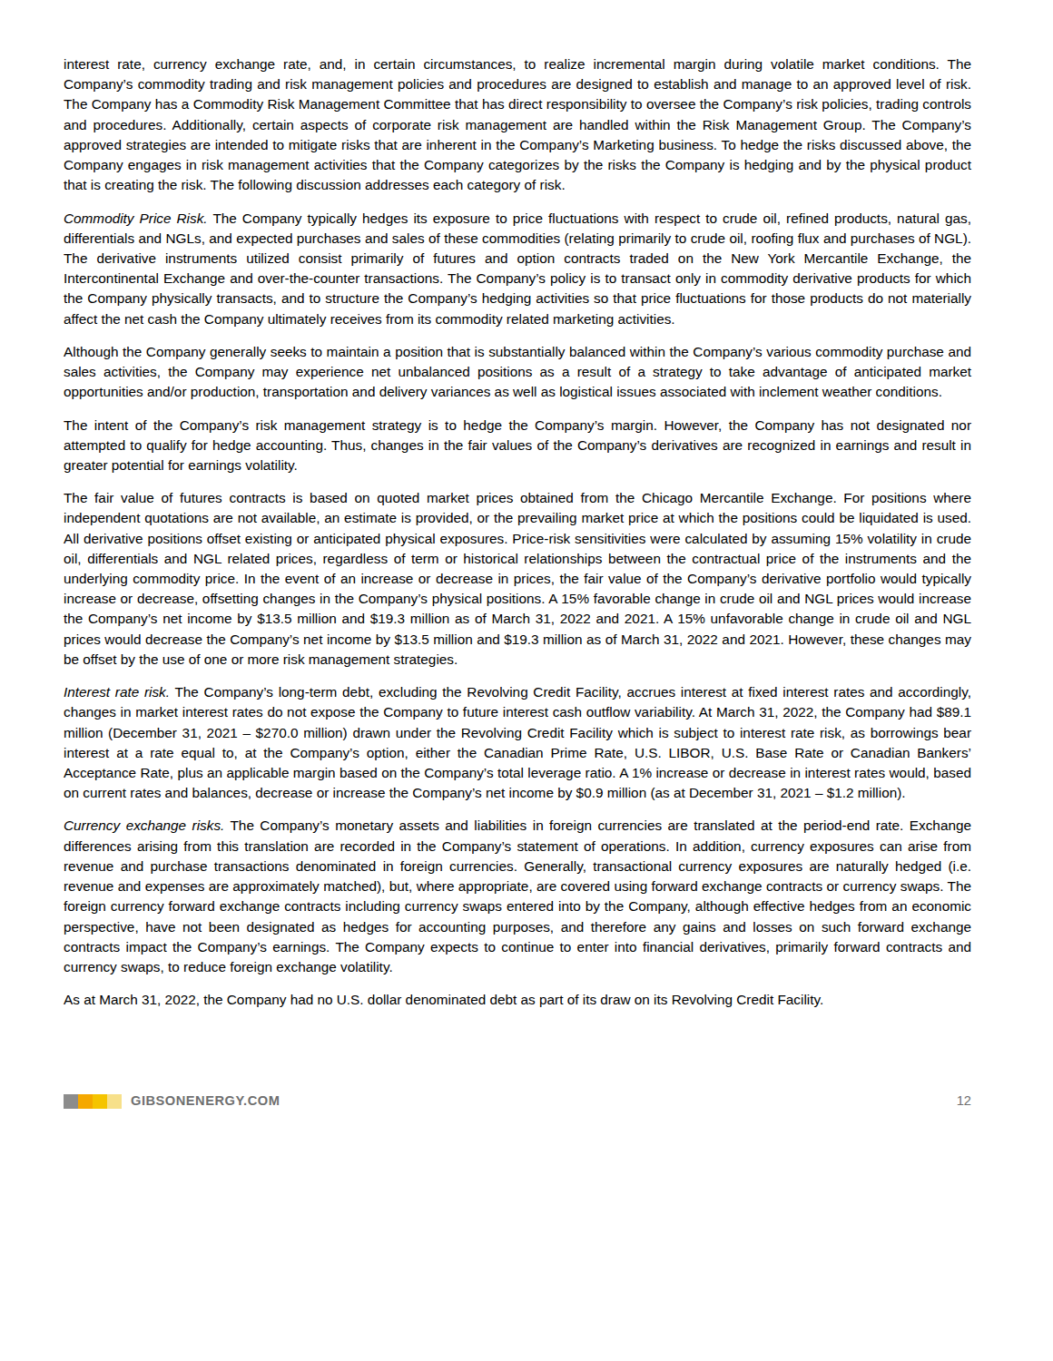interest rate, currency exchange rate, and, in certain circumstances, to realize incremental margin during volatile market conditions. The Company’s commodity trading and risk management policies and procedures are designed to establish and manage to an approved level of risk. The Company has a Commodity Risk Management Committee that has direct responsibility to oversee the Company’s risk policies, trading controls and procedures. Additionally, certain aspects of corporate risk management are handled within the Risk Management Group. The Company’s approved strategies are intended to mitigate risks that are inherent in the Company’s Marketing business. To hedge the risks discussed above, the Company engages in risk management activities that the Company categorizes by the risks the Company is hedging and by the physical product that is creating the risk. The following discussion addresses each category of risk.
Commodity Price Risk. The Company typically hedges its exposure to price fluctuations with respect to crude oil, refined products, natural gas, differentials and NGLs, and expected purchases and sales of these commodities (relating primarily to crude oil, roofing flux and purchases of NGL). The derivative instruments utilized consist primarily of futures and option contracts traded on the New York Mercantile Exchange, the Intercontinental Exchange and over-the-counter transactions. The Company’s policy is to transact only in commodity derivative products for which the Company physically transacts, and to structure the Company’s hedging activities so that price fluctuations for those products do not materially affect the net cash the Company ultimately receives from its commodity related marketing activities.
Although the Company generally seeks to maintain a position that is substantially balanced within the Company’s various commodity purchase and sales activities, the Company may experience net unbalanced positions as a result of a strategy to take advantage of anticipated market opportunities and/or production, transportation and delivery variances as well as logistical issues associated with inclement weather conditions.
The intent of the Company’s risk management strategy is to hedge the Company’s margin. However, the Company has not designated nor attempted to qualify for hedge accounting. Thus, changes in the fair values of the Company’s derivatives are recognized in earnings and result in greater potential for earnings volatility.
The fair value of futures contracts is based on quoted market prices obtained from the Chicago Mercantile Exchange. For positions where independent quotations are not available, an estimate is provided, or the prevailing market price at which the positions could be liquidated is used. All derivative positions offset existing or anticipated physical exposures. Price-risk sensitivities were calculated by assuming 15% volatility in crude oil, differentials and NGL related prices, regardless of term or historical relationships between the contractual price of the instruments and the underlying commodity price. In the event of an increase or decrease in prices, the fair value of the Company’s derivative portfolio would typically increase or decrease, offsetting changes in the Company’s physical positions. A 15% favorable change in crude oil and NGL prices would increase the Company’s net income by $13.5 million and $19.3 million as of March 31, 2022 and 2021. A 15% unfavorable change in crude oil and NGL prices would decrease the Company’s net income by $13.5 million and $19.3 million as of March 31, 2022 and 2021. However, these changes may be offset by the use of one or more risk management strategies.
Interest rate risk. The Company’s long-term debt, excluding the Revolving Credit Facility, accrues interest at fixed interest rates and accordingly, changes in market interest rates do not expose the Company to future interest cash outflow variability. At March 31, 2022, the Company had $89.1 million (December 31, 2021 – $270.0 million) drawn under the Revolving Credit Facility which is subject to interest rate risk, as borrowings bear interest at a rate equal to, at the Company’s option, either the Canadian Prime Rate, U.S. LIBOR, U.S. Base Rate or Canadian Bankers’ Acceptance Rate, plus an applicable margin based on the Company’s total leverage ratio. A 1% increase or decrease in interest rates would, based on current rates and balances, decrease or increase the Company’s net income by $0.9 million (as at December 31, 2021 – $1.2 million).
Currency exchange risks. The Company’s monetary assets and liabilities in foreign currencies are translated at the period-end rate. Exchange differences arising from this translation are recorded in the Company’s statement of operations. In addition, currency exposures can arise from revenue and purchase transactions denominated in foreign currencies. Generally, transactional currency exposures are naturally hedged (i.e. revenue and expenses are approximately matched), but, where appropriate, are covered using forward exchange contracts or currency swaps. The foreign currency forward exchange contracts including currency swaps entered into by the Company, although effective hedges from an economic perspective, have not been designated as hedges for accounting purposes, and therefore any gains and losses on such forward exchange contracts impact the Company’s earnings. The Company expects to continue to enter into financial derivatives, primarily forward contracts and currency swaps, to reduce foreign exchange volatility.
As at March 31, 2022, the Company had no U.S. dollar denominated debt as part of its draw on its Revolving Credit Facility.
GIBSONENERGY.COM
12